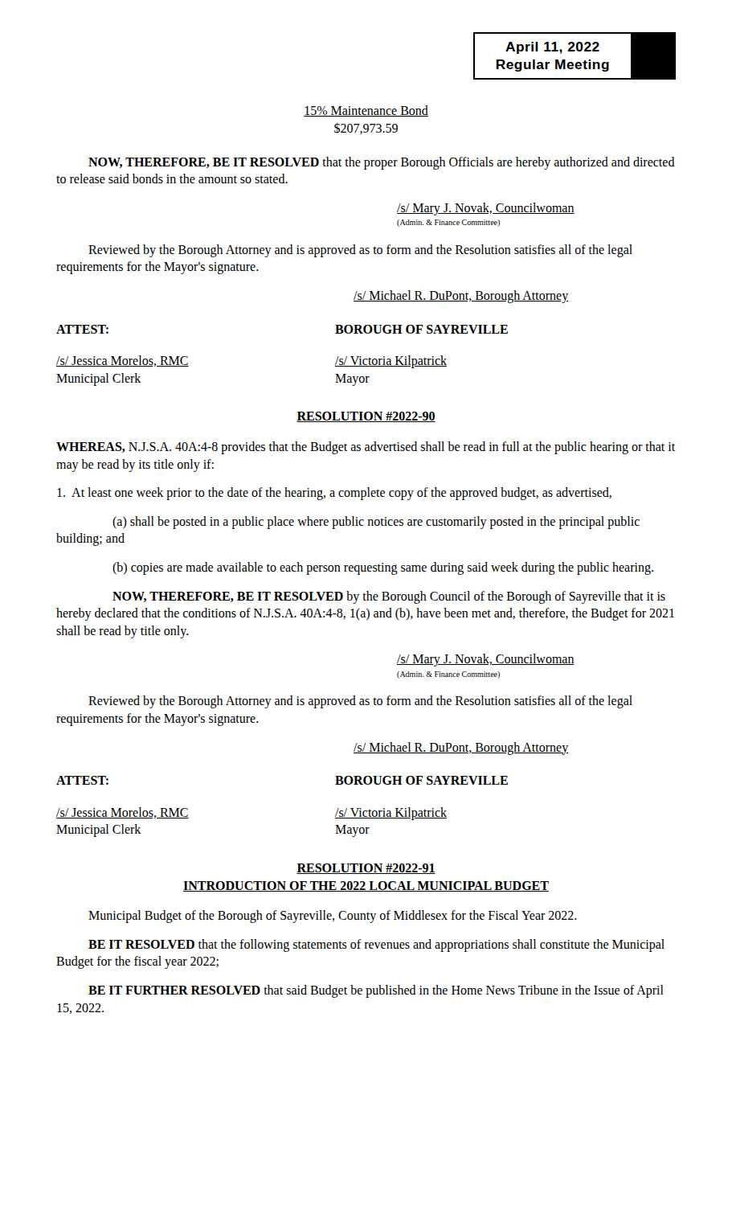April 11, 2022
Regular Meeting
15% Maintenance Bond
$207,973.59
NOW, THEREFORE, BE IT RESOLVED that the proper Borough Officials are hereby authorized and directed to release said bonds in the amount so stated.
/s/ Mary J. Novak, Councilwoman (Admin. & Finance Committee)
Reviewed by the Borough Attorney and is approved as to form and the Resolution satisfies all of the legal requirements for the Mayor's signature.
/s/ Michael R. DuPont, Borough Attorney
| ATTEST: | BOROUGH OF SAYREVILLE |
| /s/ Jessica Morelos, RMC | /s/ Victoria Kilpatrick |
| Municipal Clerk | Mayor |
RESOLUTION #2022-90
WHEREAS, N.J.S.A. 40A:4-8 provides that the Budget as advertised shall be read in full at the public hearing or that it may be read by its title only if:
1. At least one week prior to the date of the hearing, a complete copy of the approved budget, as advertised,
(a) shall be posted in a public place where public notices are customarily posted in the principal public building; and
(b) copies are made available to each person requesting same during said week during the public hearing.
NOW, THEREFORE, BE IT RESOLVED by the Borough Council of the Borough of Sayreville that it is hereby declared that the conditions of N.J.S.A. 40A:4-8, 1(a) and (b), have been met and, therefore, the Budget for 2021 shall be read by title only.
/s/ Mary J. Novak, Councilwoman (Admin. & Finance Committee)
Reviewed by the Borough Attorney and is approved as to form and the Resolution satisfies all of the legal requirements for the Mayor's signature.
/s/ Michael R. DuPont, Borough Attorney
| ATTEST: | BOROUGH OF SAYREVILLE |
| /s/ Jessica Morelos, RMC | /s/ Victoria Kilpatrick |
| Municipal Clerk | Mayor |
RESOLUTION #2022-91 INTRODUCTION OF THE 2022 LOCAL MUNICIPAL BUDGET
Municipal Budget of the Borough of Sayreville, County of Middlesex for the Fiscal Year 2022.
BE IT RESOLVED that the following statements of revenues and appropriations shall constitute the Municipal Budget for the fiscal year 2022;
BE IT FURTHER RESOLVED that said Budget be published in the Home News Tribune in the Issue of April 15, 2022.